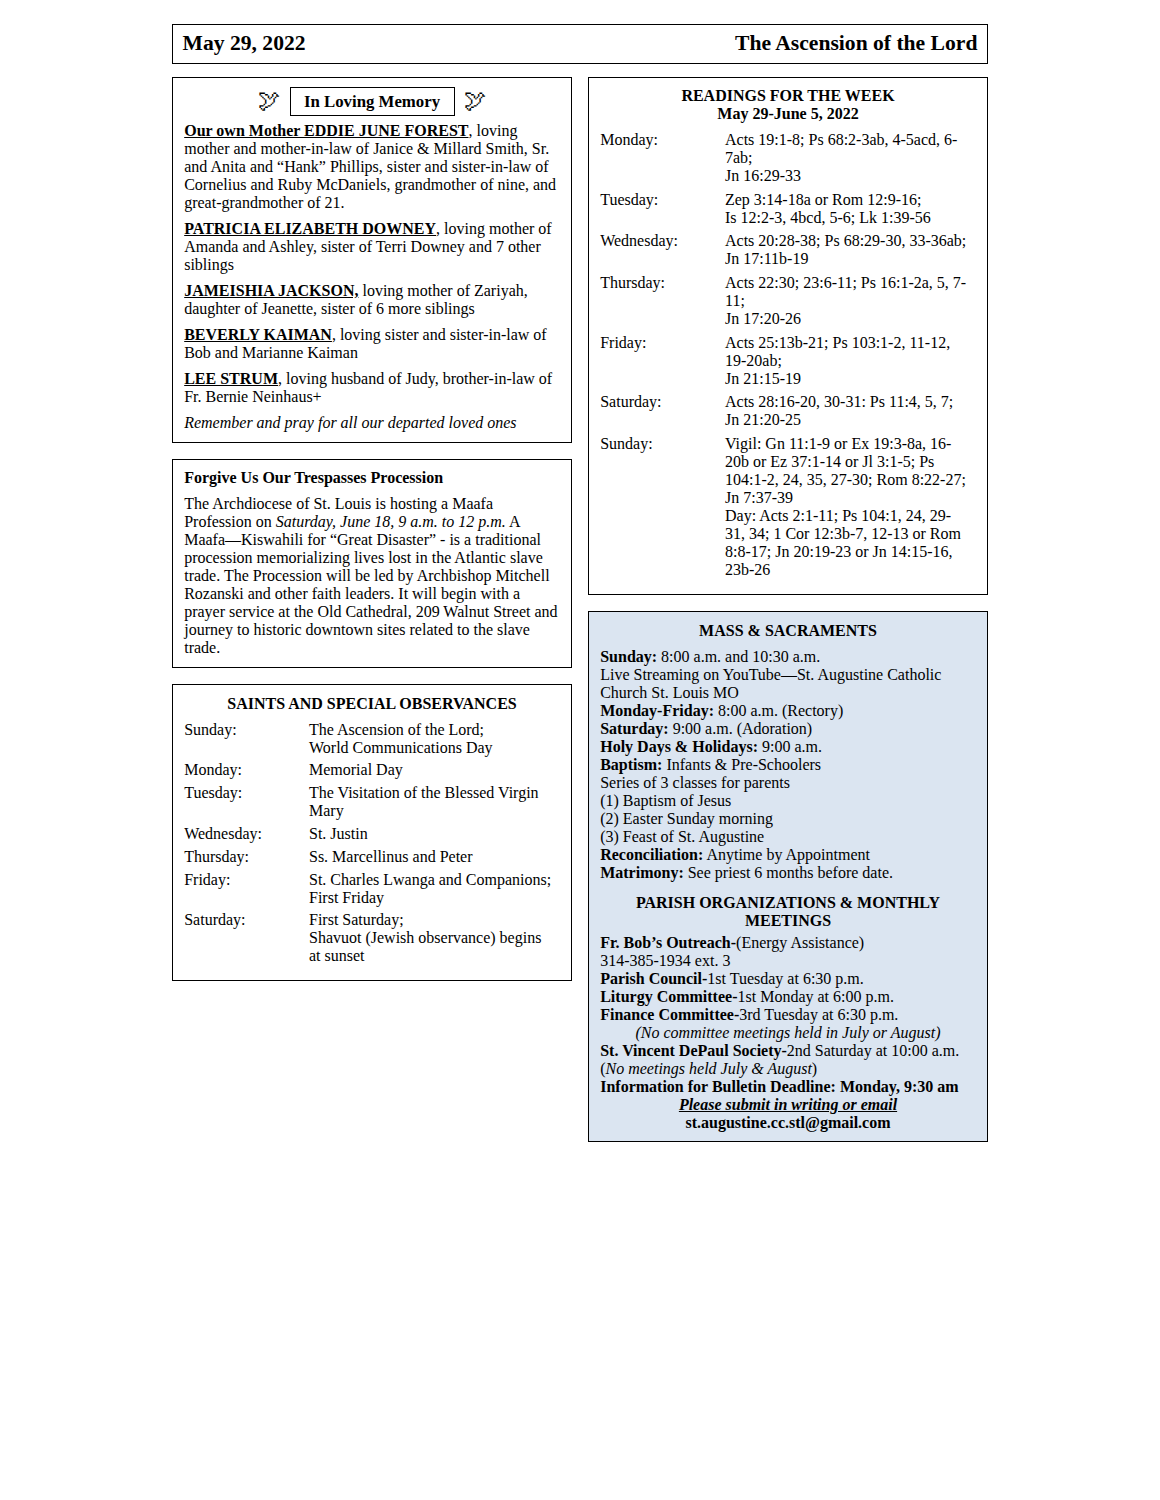May 29, 2022 The Ascension of the Lord
🕊 In Loving Memory 🕊
Our own Mother EDDIE JUNE FOREST, loving mother and mother-in-law of Janice & Millard Smith, Sr. and Anita and “Hank” Phillips, sister and sister-in-law of Cornelius and Ruby McDaniels, grandmother of nine, and great-grandmother of 21.
PATRICIA ELIZABETH DOWNEY, loving mother of Amanda and Ashley, sister of Terri Downey and 7 other siblings
JAMEISHIA JACKSON, loving mother of Zariyah, daughter of Jeanette, sister of 6 more siblings
BEVERLY KAIMAN, loving sister and sister-in-law of Bob and Marianne Kaiman
LEE STRUM, loving husband of Judy, brother-in-law of Fr. Bernie Neinhaus+
Remember and pray for all our departed loved ones
Forgive Us Our Trespasses Procession
The Archdiocese of St. Louis is hosting a Maafa Profession on Saturday, June 18, 9 a.m. to 12 p.m. A Maafa—Kiswahili for “Great Disaster” - is a traditional procession memorializing lives lost in the Atlantic slave trade. The Procession will be led by Archbishop Mitchell Rozanski and other faith leaders. It will begin with a prayer service at the Old Cathedral, 209 Walnut Street and journey to historic downtown sites related to the slave trade.
SAINTS AND SPECIAL OBSERVANCES
| Sunday: | The Ascension of the Lord; World Communications Day |
| Monday: | Memorial Day |
| Tuesday: | The Visitation of the Blessed Virgin Mary |
| Wednesday: | St. Justin |
| Thursday: | Ss. Marcellinus and Peter |
| Friday: | St. Charles Lwanga and Companions; First Friday |
| Saturday: | First Saturday; Shavuot (Jewish observance) begins at sunset |
READINGS FOR THE WEEK
May 29-June 5, 2022
| Monday: | Acts 19:1-8; Ps 68:2-3ab, 4-5acd, 6-7ab; Jn 16:29-33 |
| Tuesday: | Zep 3:14-18a or Rom 12:9-16; Is 12:2-3, 4bcd, 5-6; Lk 1:39-56 |
| Wednesday: | Acts 20:28-38; Ps 68:29-30, 33-36ab; Jn 17:11b-19 |
| Thursday: | Acts 22:30; 23:6-11; Ps 16:1-2a, 5, 7-11; Jn 17:20-26 |
| Friday: | Acts 25:13b-21; Ps 103:1-2, 11-12, 19-20ab; Jn 21:15-19 |
| Saturday: | Acts 28:16-20, 30-31: Ps 11:4, 5, 7; Jn 21:20-25 |
| Sunday: | Vigil: Gn 11:1-9 or Ex 19:3-8a, 16-20b or Ez 37:1-14 or Jl 3:1-5; Ps 104:1-2, 24, 35, 27-30; Rom 8:22-27; Jn 7:37-39 Day: Acts 2:1-11; Ps 104:1, 24, 29-31, 34; 1 Cor 12:3b-7, 12-13 or Rom 8:8-17; Jn 20:19-23 or Jn 14:15-16, 23b-26 |
MASS & SACRAMENTS
Sunday: 8:00 a.m. and 10:30 a.m.
Live Streaming on YouTube—St. Augustine Catholic Church St. Louis MO
Monday-Friday: 8:00 a.m. (Rectory)
Saturday: 9:00 a.m. (Adoration)
Holy Days & Holidays: 9:00 a.m.
Baptism: Infants & Pre-Schoolers
Series of 3 classes for parents
(1) Baptism of Jesus
(2) Easter Sunday morning
(3) Feast of St. Augustine
Reconciliation: Anytime by Appointment
Matrimony: See priest 6 months before date.
PARISH ORGANIZATIONS & MONTHLY MEETINGS
Fr. Bob’s Outreach-(Energy Assistance)
314-385-1934 ext. 3
Parish Council-1st Tuesday at 6:30 p.m.
Liturgy Committee-1st Monday at 6:00 p.m.
Finance Committee-3rd Tuesday at 6:30 p.m.
(No committee meetings held in July or August)
St. Vincent DePaul Society-2nd Saturday at 10:00 a.m. (No meetings held July & August)
Information for Bulletin Deadline: Monday, 9:30 am
Please submit in writing or email
st.augustine.cc.stl@gmail.com